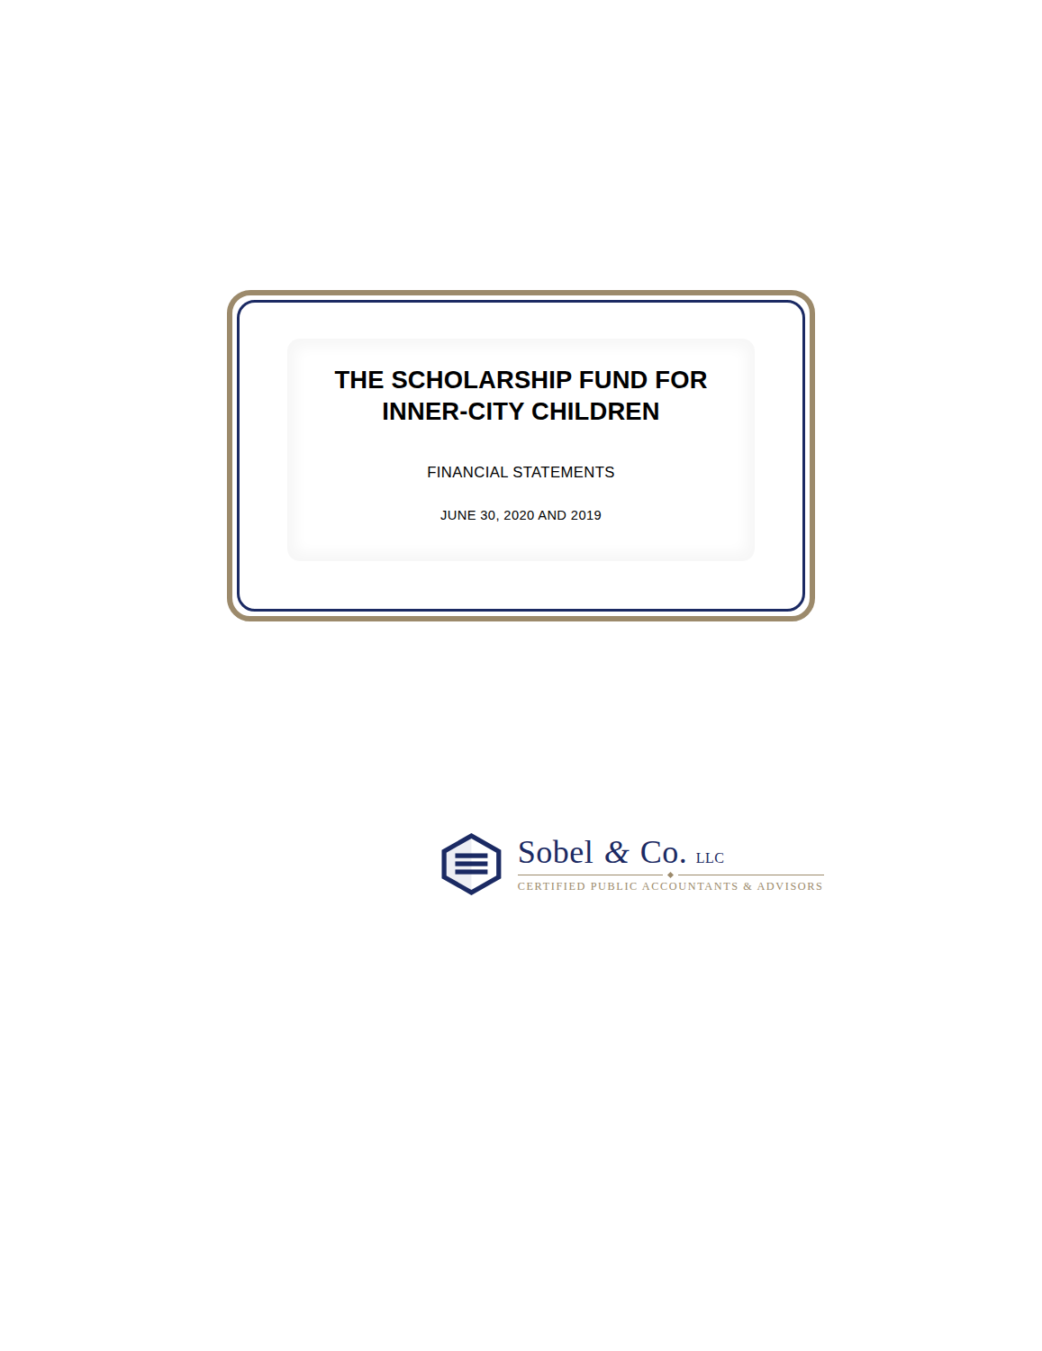The Scholarship Fund for
Inner-City Children
Financial Statements
June 30, 2020 and 2019
Sobel & Co. LLC
Certified Public Accountants & Advisors